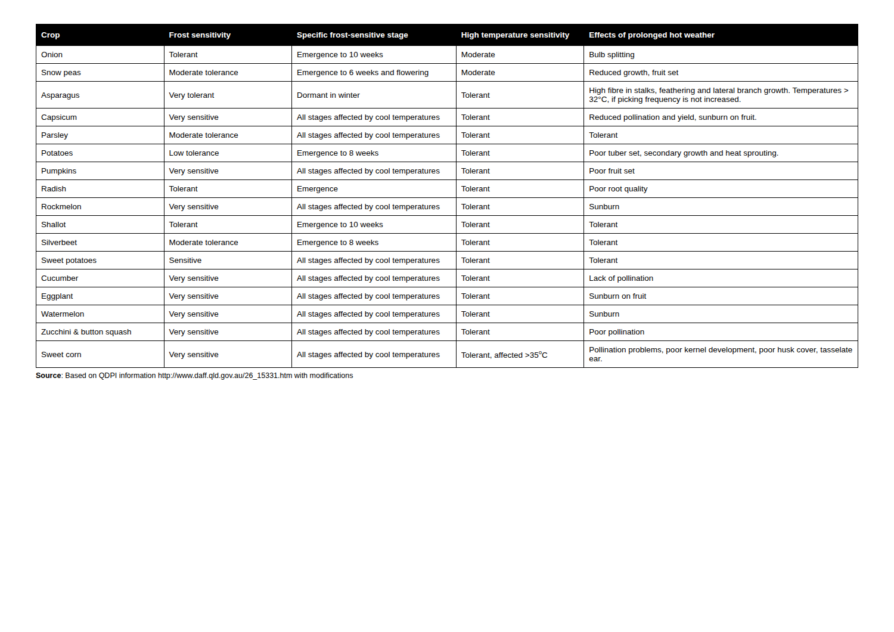| Crop | Frost sensitivity | Specific frost-sensitive stage | High temperature sensitivity | Effects of prolonged hot weather |
| --- | --- | --- | --- | --- |
| Onion | Tolerant | Emergence to 10 weeks | Moderate | Bulb splitting |
| Snow peas | Moderate tolerance | Emergence to 6 weeks and flowering | Moderate | Reduced growth, fruit set |
| Asparagus | Very tolerant | Dormant in winter | Tolerant | High fibre in stalks, feathering and lateral branch growth. Temperatures > 32°C, if picking frequency is not increased. |
| Capsicum | Very sensitive | All stages affected by cool temperatures | Tolerant | Reduced pollination and yield, sunburn on fruit. |
| Parsley | Moderate tolerance | All stages affected by cool temperatures | Tolerant | Tolerant |
| Potatoes | Low tolerance | Emergence to 8 weeks | Tolerant | Poor tuber set, secondary growth and heat sprouting. |
| Pumpkins | Very sensitive | All stages affected by cool temperatures | Tolerant | Poor fruit set |
| Radish | Tolerant | Emergence | Tolerant | Poor root quality |
| Rockmelon | Very sensitive | All stages affected by cool temperatures | Tolerant | Sunburn |
| Shallot | Tolerant | Emergence to 10 weeks | Tolerant | Tolerant |
| Silverbeet | Moderate tolerance | Emergence to 8 weeks | Tolerant | Tolerant |
| Sweet potatoes | Sensitive | All stages affected by cool temperatures | Tolerant | Tolerant |
| Cucumber | Very sensitive | All stages affected by cool temperatures | Tolerant | Lack of pollination |
| Eggplant | Very sensitive | All stages affected by cool temperatures | Tolerant | Sunburn on fruit |
| Watermelon | Very sensitive | All stages affected by cool temperatures | Tolerant | Sunburn |
| Zucchini & button squash | Very sensitive | All stages affected by cool temperatures | Tolerant | Poor pollination |
| Sweet corn | Very sensitive | All stages affected by cool temperatures | Tolerant, affected >35 o C | Pollination problems, poor kernel development, poor husk cover, tasselate ear. |
Source: Based on QDPI information http://www.daff.qld.gov.au/26_15331.htm with modifications